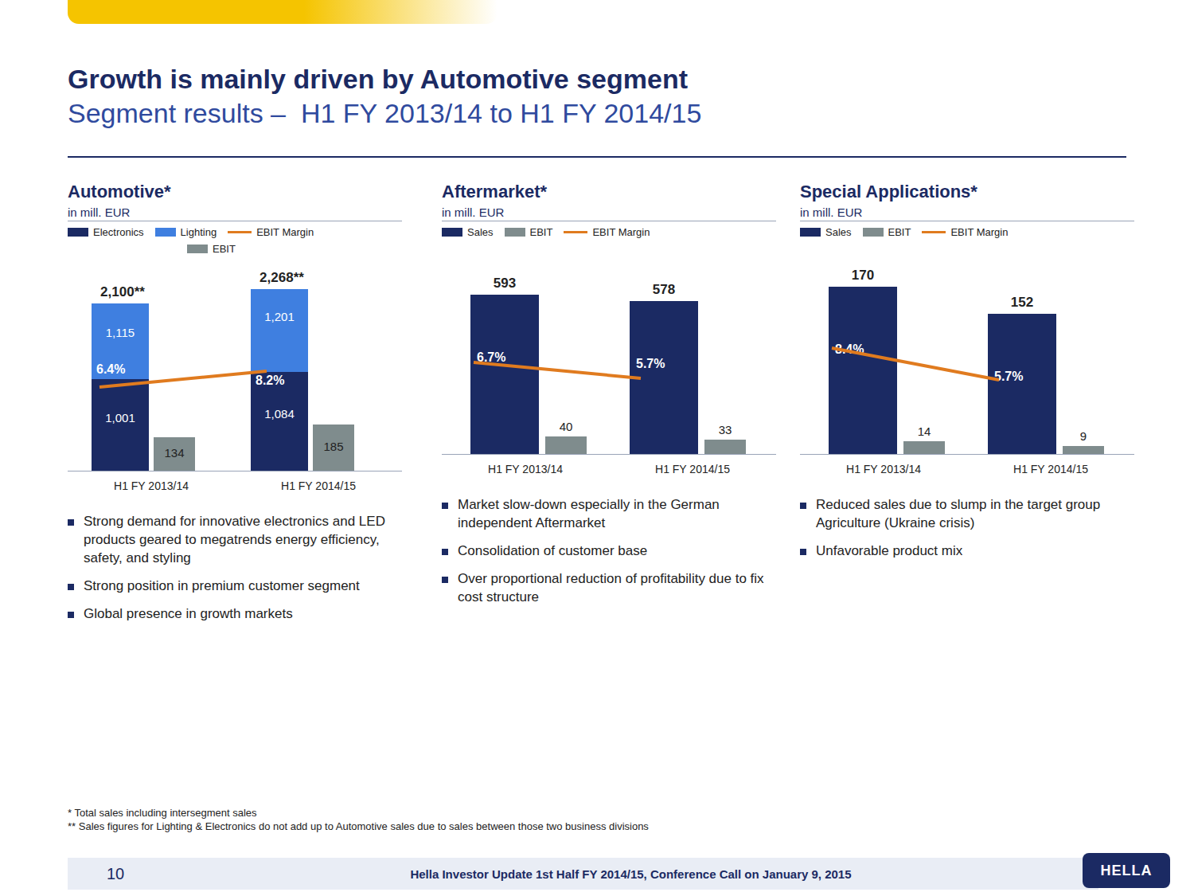Growth is mainly driven by Automotive segment Segment results – H1 FY 2013/14 to H1 FY 2014/15
Automotive*
in mill. EUR
Electronics Lighting EBIT Margin EBIT
1,115
1,001
2,100**
6.4%
134
1,201
1,084
2,268**
8.2%
185
H1 FY 2013/14 H1 FY 2014/15
Strong demand for innovative electronics and LED products geared to megatrends energy efficiency, safety, and styling
Strong position in premium customer segment
Global presence in growth markets
Aftermarket*
in mill. EUR
Sales EBIT EBIT Margin
593
6.7%
40
578
5.7%
33
H1 FY 2013/14 H1 FY 2014/15
Market slow-down especially in the German independent Aftermarket
Consolidation of customer base
Over proportional reduction of profitability due to fix cost structure
Special Applications*
in mill. EUR
Sales EBIT EBIT Margin
170
8.4%
14
152
5.7%
9
H1 FY 2013/14 H1 FY 2014/15
Reduced sales due to slump in the target group Agriculture (Ukraine crisis)
Unfavorable product mix
* Total sales including intersegment sales
** Sales figures for Lighting & Electronics do not add up to Automotive sales due to sales between those two business divisions
10
Hella Investor Update 1st Half FY 2014/15, Conference Call on January 9, 2015
HELLA